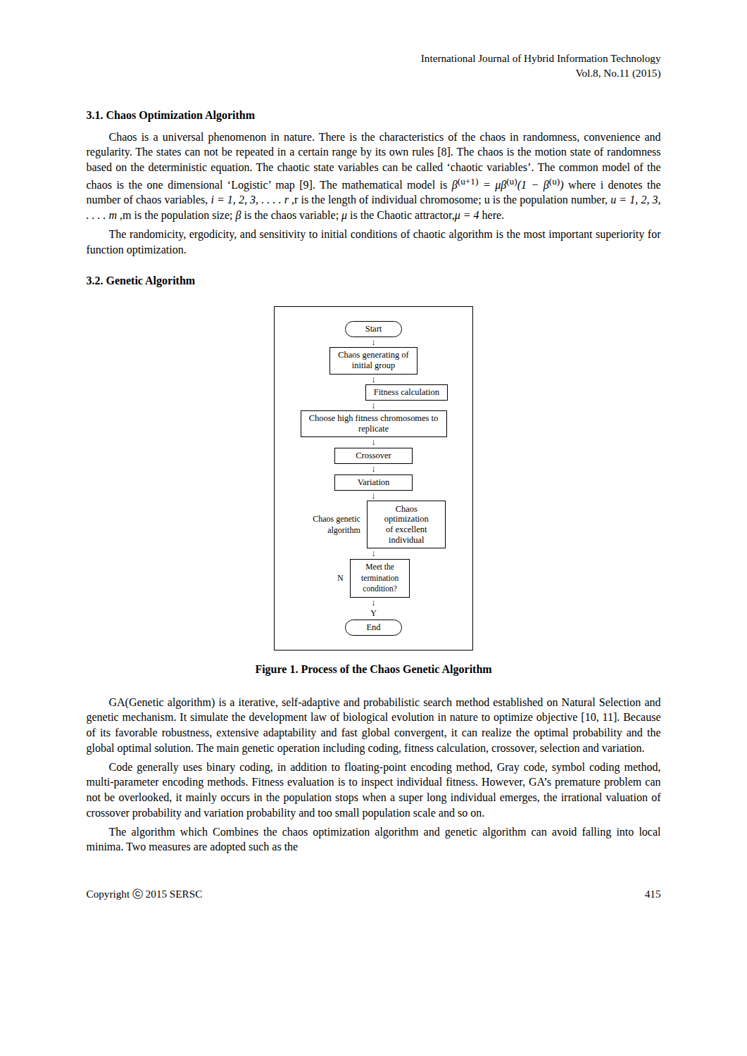International Journal of Hybrid Information Technology
Vol.8, No.11 (2015)
3.1. Chaos Optimization Algorithm
Chaos is a universal phenomenon in nature. There is the characteristics of the chaos in randomness, convenience and regularity. The states can not be repeated in a certain range by its own rules [8]. The chaos is the motion state of randomness based on the deterministic equation. The chaotic state variables can be called ‘chaotic variables’. The common model of the chaos is the one dimensional ‘Logistic’ map [9]. The mathematical model is β(u+1) = μβ(u)(1 − β(u)) where i denotes the number of chaos variables, i = 1, 2, 3, . . . . r ,r is the length of individual chromosome; u is the population number, u = 1, 2, 3, . . . . m ,m is the population size; β is the chaos variable; μ is the Chaotic attractor,μ = 4 here.
The randomicity, ergodicity, and sensitivity to initial conditions of chaotic algorithm is the most important superiority for function optimization.
3.2. Genetic Algorithm
Start
↓
Chaos generating of
initial group
↓
Fitness calculation
↓
Choose high fitness chromosomes to
replicate
↓
Crossover
↓
Variation
↓
Chaos genetic
algorithm
Chaos
optimization
of excellent
individual
↓
N
Meet the
termination
condition?
↓
Y
End
Figure 1. Process of the Chaos Genetic Algorithm
GA(Genetic algorithm) is a iterative, self-adaptive and probabilistic search method established on Natural Selection and genetic mechanism. It simulate the development law of biological evolution in nature to optimize objective [10, 11]. Because of its favorable robustness, extensive adaptability and fast global convergent, it can realize the optimal probability and the global optimal solution. The main genetic operation including coding, fitness calculation, crossover, selection and variation.
Code generally uses binary coding, in addition to floating-point encoding method, Gray code, symbol coding method, multi-parameter encoding methods. Fitness evaluation is to inspect individual fitness. However, GA’s premature problem can not be overlooked, it mainly occurs in the population stops when a super long individual emerges, the irrational valuation of crossover probability and variation probability and too small population scale and so on.
The algorithm which Combines the chaos optimization algorithm and genetic algorithm can avoid falling into local minima. Two measures are adopted such as the
Copyright ⓒ 2015 SERSC 415